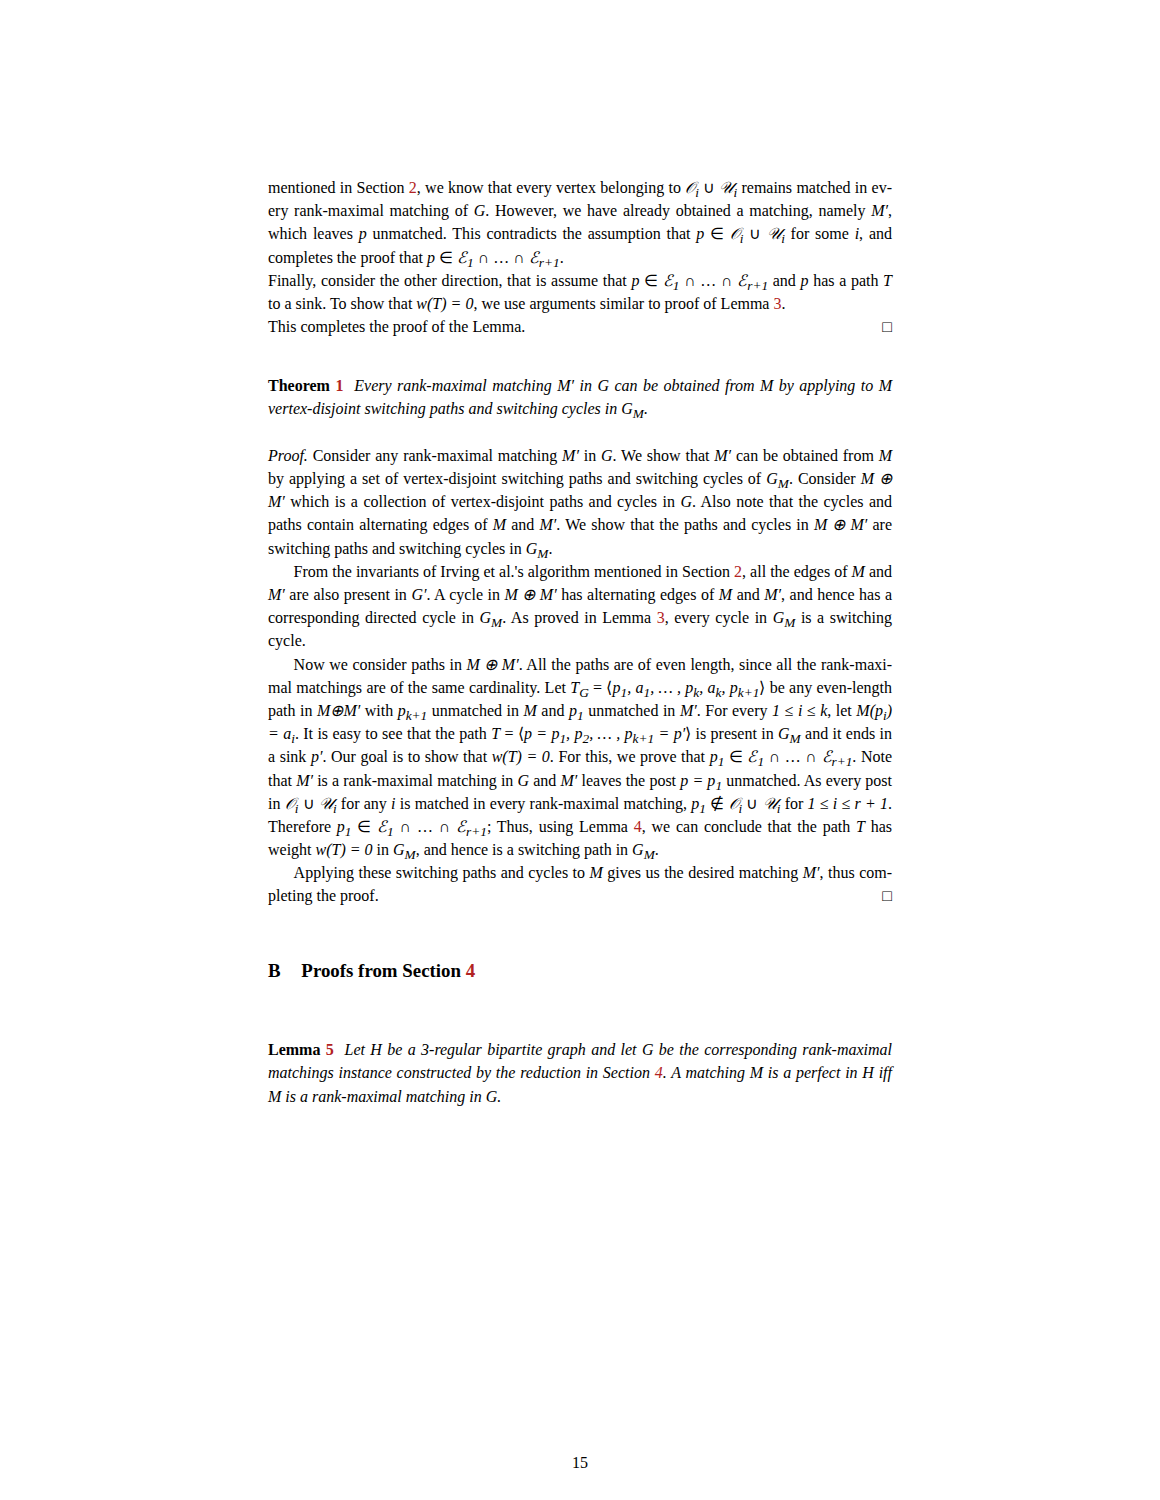mentioned in Section 2, we know that every vertex belonging to 𝒪i ∪ 𝒰i remains matched in every rank-maximal matching of G. However, we have already obtained a matching, namely M′, which leaves p unmatched. This contradicts the assumption that p ∈ 𝒪i ∪ 𝒰i for some i, and completes the proof that p ∈ ℰ1 ∩ … ∩ ℰr+1.
Finally, consider the other direction, that is assume that p ∈ ℰ1 ∩ … ∩ ℰr+1 and p has a path T to a sink. To show that w(T) = 0, we use arguments similar to proof of Lemma 3.
This completes the proof of the Lemma. □
Theorem 1 Every rank-maximal matching M′ in G can be obtained from M by applying to M vertex-disjoint switching paths and switching cycles in GM.
Proof. Consider any rank-maximal matching M′ in G. We show that M′ can be obtained from M by applying a set of vertex-disjoint switching paths and switching cycles of GM. Consider M ⊕ M′ which is a collection of vertex-disjoint paths and cycles in G. Also note that the cycles and paths contain alternating edges of M and M′. We show that the paths and cycles in M ⊕ M′ are switching paths and switching cycles in GM.
From the invariants of Irving et al.'s algorithm mentioned in Section 2, all the edges of M and M′ are also present in G′. A cycle in M ⊕ M′ has alternating edges of M and M′, and hence has a corresponding directed cycle in GM. As proved in Lemma 3, every cycle in GM is a switching cycle.
Now we consider paths in M ⊕ M′. All the paths are of even length, since all the rank-maximal matchings are of the same cardinality. Let TG = ⟨p1, a1, … , pk, ak, pk+1⟩ be any even-length path in M⊕M′ with pk+1 unmatched in M and p1 unmatched in M′. For every 1 ≤ i ≤ k, let M(pi) = ai. It is easy to see that the path T = ⟨p = p1, p2, … , pk+1 = p′⟩ is present in GM and it ends in a sink p′. Our goal is to show that w(T) = 0. For this, we prove that p1 ∈ ℰ1 ∩ … ∩ ℰr+1. Note that M′ is a rank-maximal matching in G and M′ leaves the post p = p1 unmatched. As every post in 𝒪i ∪ 𝒰i for any i is matched in every rank-maximal matching, p1 ∉ 𝒪i ∪ 𝒰i for 1 ≤ i ≤ r + 1. Therefore p1 ∈ ℰ1 ∩ … ∩ ℰr+1; Thus, using Lemma 4, we can conclude that the path T has weight w(T) = 0 in GM, and hence is a switching path in GM.
Applying these switching paths and cycles to M gives us the desired matching M′, thus completing the proof. □
BProofs from Section 4
Lemma 5 Let H be a 3-regular bipartite graph and let G be the corresponding rank-maximal matchings instance constructed by the reduction in Section 4. A matching M is a perfect in H iff M is a rank-maximal matching in G.
15